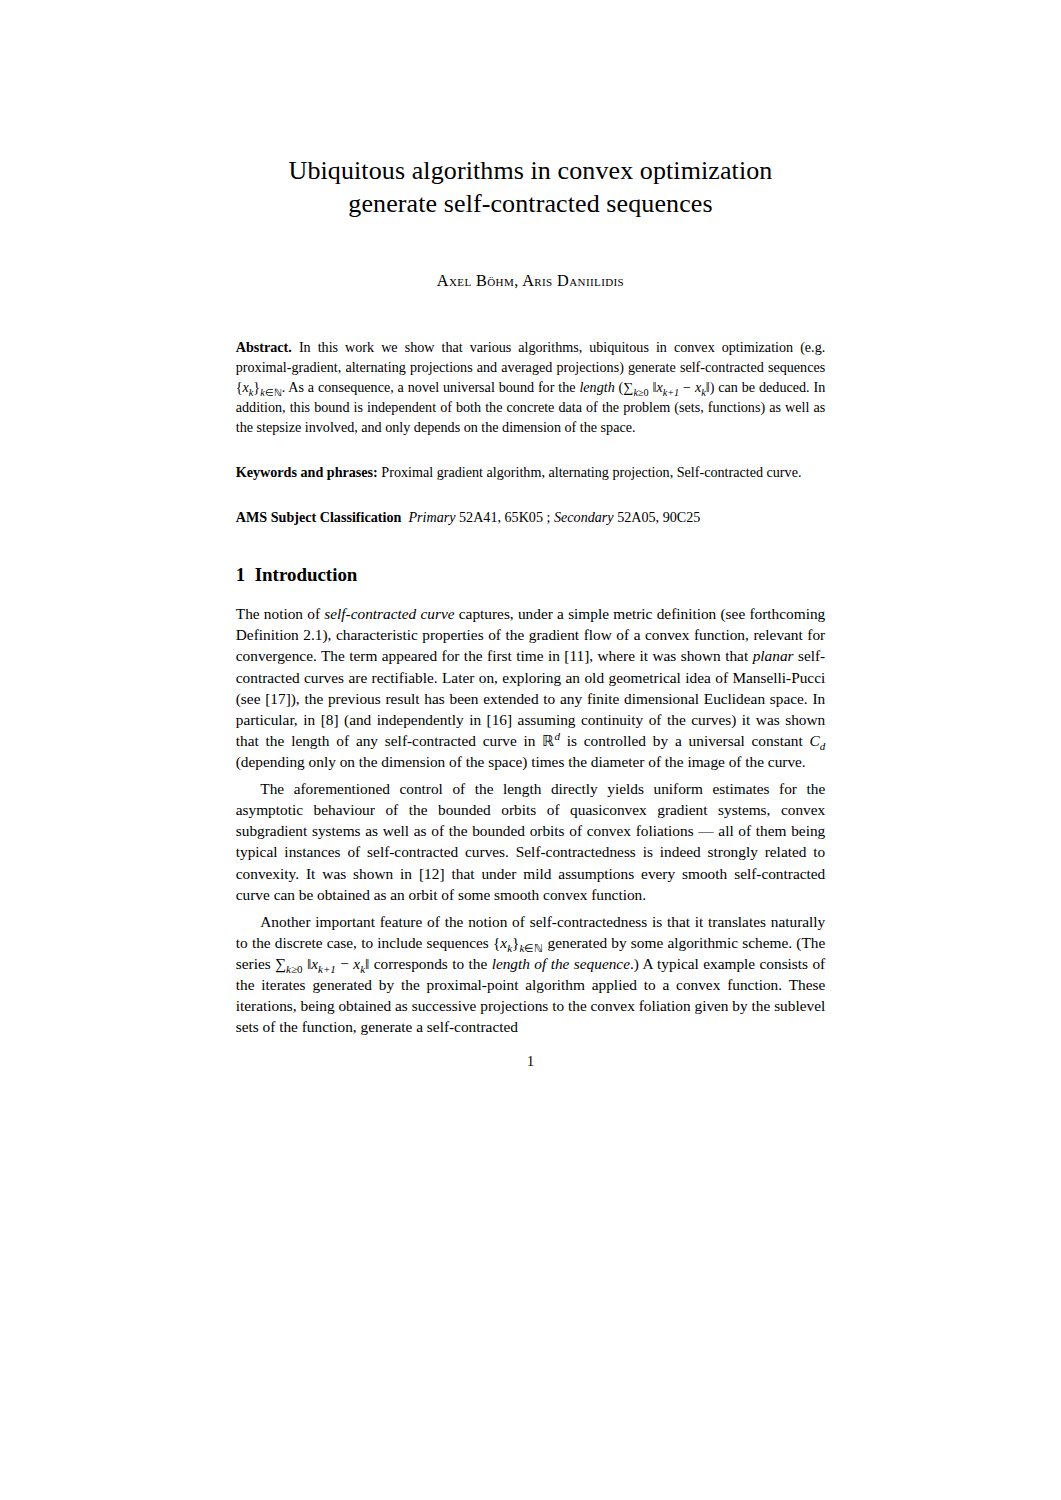Ubiquitous algorithms in convex optimization
generate self-contracted sequences
Axel Böhm, Aris Daniilidis
Abstract. In this work we show that various algorithms, ubiquitous in convex optimization (e.g. proximal-gradient, alternating projections and averaged projections) generate self-contracted sequences {xk}k∈ℕ. As a consequence, a novel universal bound for the length (∑k≥0 ‖xk+1 − xk‖) can be deduced. In addition, this bound is independent of both the concrete data of the problem (sets, functions) as well as the stepsize involved, and only depends on the dimension of the space.
Keywords and phrases: Proximal gradient algorithm, alternating projection, Self-contracted curve.
AMS Subject Classification Primary 52A41, 65K05 ; Secondary 52A05, 90C25
1 Introduction
The notion of self-contracted curve captures, under a simple metric definition (see forthcoming Definition 2.1), characteristic properties of the gradient flow of a convex function, relevant for convergence. The term appeared for the first time in [11], where it was shown that planar self-contracted curves are rectifiable. Later on, exploring an old geometrical idea of Manselli-Pucci (see [17]), the previous result has been extended to any finite dimensional Euclidean space. In particular, in [8] (and independently in [16] assuming continuity of the curves) it was shown that the length of any self-contracted curve in ℝd is controlled by a universal constant Cd (depending only on the dimension of the space) times the diameter of the image of the curve.
The aforementioned control of the length directly yields uniform estimates for the asymptotic behaviour of the bounded orbits of quasiconvex gradient systems, convex subgradient systems as well as of the bounded orbits of convex foliations — all of them being typical instances of self-contracted curves. Self-contractedness is indeed strongly related to convexity. It was shown in [12] that under mild assumptions every smooth self-contracted curve can be obtained as an orbit of some smooth convex function.
Another important feature of the notion of self-contractedness is that it translates naturally to the discrete case, to include sequences {xk}k∈ℕ generated by some algorithmic scheme. (The series ∑k≥0 ‖xk+1 − xk‖ corresponds to the length of the sequence.) A typical example consists of the iterates generated by the proximal-point algorithm applied to a convex function. These iterations, being obtained as successive projections to the convex foliation given by the sublevel sets of the function, generate a self-contracted
1